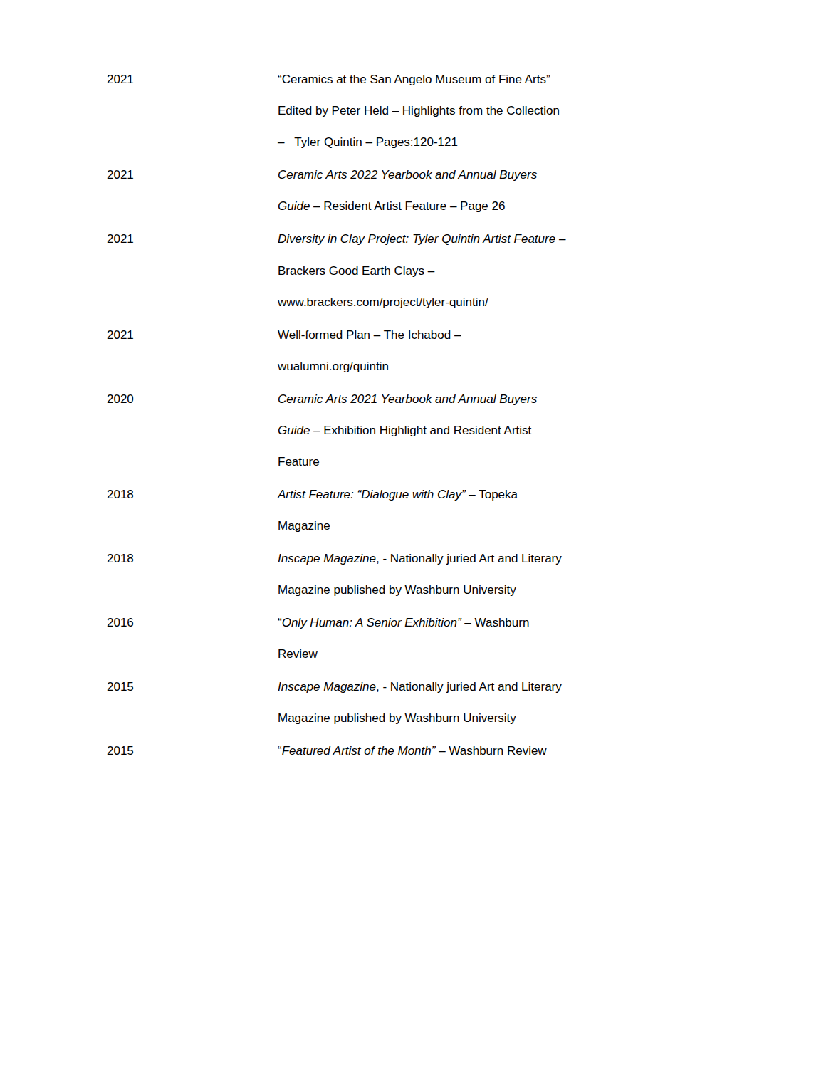| 2021 | “Ceramics at the San Angelo Museum of Fine Arts” Edited by Peter Held – Highlights from the Collection – Tyler Quintin – Pages:120-121 |
| 2021 | Ceramic Arts 2022 Yearbook and Annual Buyers Guide – Resident Artist Feature – Page 26 |
| 2021 | Diversity in Clay Project: Tyler Quintin Artist Feature – Brackers Good Earth Clays – www.brackers.com/project/tyler-quintin/ |
| 2021 | Well-formed Plan – The Ichabod – wualumni.org/quintin |
| 2020 | Ceramic Arts 2021 Yearbook and Annual Buyers Guide – Exhibition Highlight and Resident Artist Feature |
| 2018 | Artist Feature: “Dialogue with Clay” – Topeka Magazine |
| 2018 | Inscape Magazine , - Nationally juried Art and Literary Magazine published by Washburn University |
| 2016 | “ Only Human: A Senior Exhibition” – Washburn Review |
| 2015 | Inscape Magazine , - Nationally juried Art and Literary Magazine published by Washburn University |
| 2015 | “ Featured Artist of the Month” – Washburn Review |